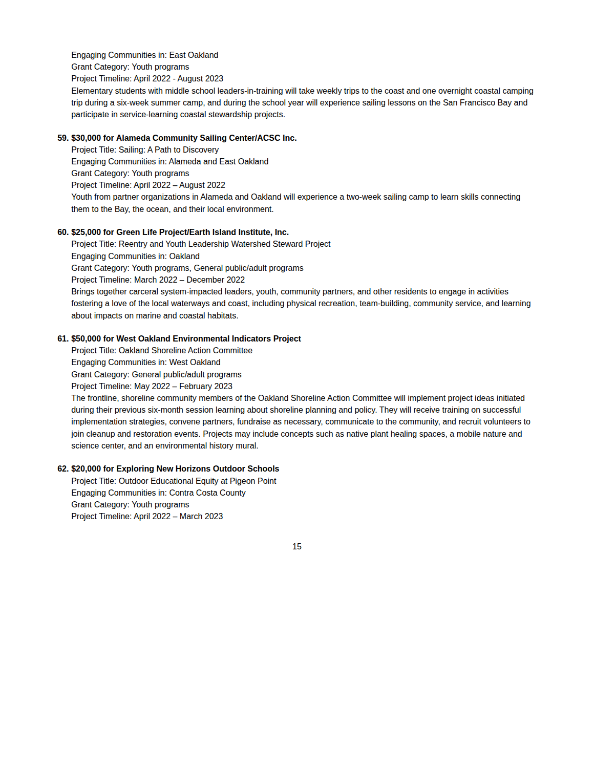Engaging Communities in: East Oakland
Grant Category: Youth programs
Project Timeline: April 2022 - August 2023
Elementary students with middle school leaders-in-training will take weekly trips to the coast and one overnight coastal camping trip during a six-week summer camp, and during the school year will experience sailing lessons on the San Francisco Bay and participate in service-learning coastal stewardship projects.
$30,000 for Alameda Community Sailing Center/ACSC Inc.
Project Title: Sailing: A Path to Discovery
Engaging Communities in: Alameda and East Oakland
Grant Category: Youth programs
Project Timeline: April 2022 – August 2022
Youth from partner organizations in Alameda and Oakland will experience a two-week sailing camp to learn skills connecting them to the Bay, the ocean, and their local environment.
$25,000 for Green Life Project/Earth Island Institute, Inc.
Project Title: Reentry and Youth Leadership Watershed Steward Project
Engaging Communities in: Oakland
Grant Category: Youth programs, General public/adult programs
Project Timeline: March 2022 – December 2022
Brings together carceral system-impacted leaders, youth, community partners, and other residents to engage in activities fostering a love of the local waterways and coast, including physical recreation, team-building, community service, and learning about impacts on marine and coastal habitats.
$50,000 for West Oakland Environmental Indicators Project
Project Title: Oakland Shoreline Action Committee
Engaging Communities in: West Oakland
Grant Category: General public/adult programs
Project Timeline: May 2022 – February 2023
The frontline, shoreline community members of the Oakland Shoreline Action Committee will implement project ideas initiated during their previous six-month session learning about shoreline planning and policy. They will receive training on successful implementation strategies, convene partners, fundraise as necessary, communicate to the community, and recruit volunteers to join cleanup and restoration events. Projects may include concepts such as native plant healing spaces, a mobile nature and science center, and an environmental history mural.
$20,000 for Exploring New Horizons Outdoor Schools
Project Title: Outdoor Educational Equity at Pigeon Point
Engaging Communities in: Contra Costa County
Grant Category: Youth programs
Project Timeline: April 2022 – March 2023
15